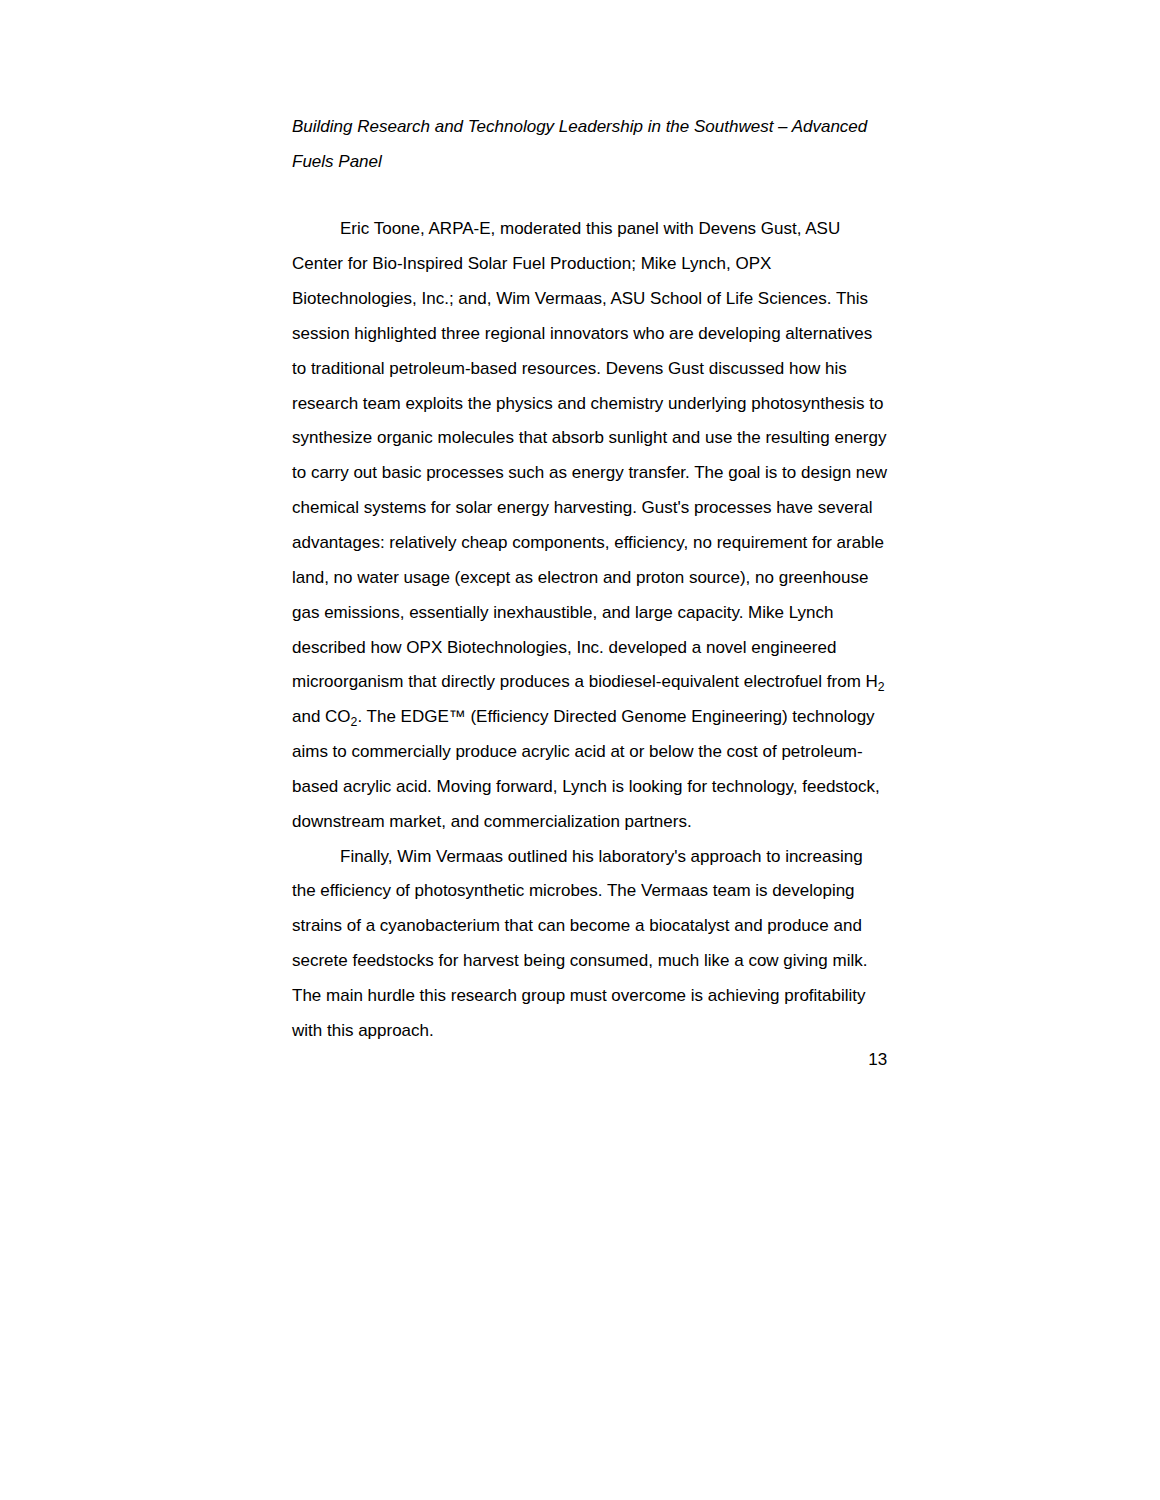Building Research and Technology Leadership in the Southwest – Advanced Fuels Panel
Eric Toone, ARPA-E, moderated this panel with Devens Gust, ASU Center for Bio-Inspired Solar Fuel Production; Mike Lynch, OPX Biotechnologies, Inc.; and, Wim Vermaas, ASU School of Life Sciences. This session highlighted three regional innovators who are developing alternatives to traditional petroleum-based resources. Devens Gust discussed how his research team exploits the physics and chemistry underlying photosynthesis to synthesize organic molecules that absorb sunlight and use the resulting energy to carry out basic processes such as energy transfer. The goal is to design new chemical systems for solar energy harvesting. Gust's processes have several advantages: relatively cheap components, efficiency, no requirement for arable land, no water usage (except as electron and proton source), no greenhouse gas emissions, essentially inexhaustible, and large capacity. Mike Lynch described how OPX Biotechnologies, Inc. developed a novel engineered microorganism that directly produces a biodiesel-equivalent electrofuel from H2 and CO2. The EDGE™ (Efficiency Directed Genome Engineering) technology aims to commercially produce acrylic acid at or below the cost of petroleum-based acrylic acid. Moving forward, Lynch is looking for technology, feedstock, downstream market, and commercialization partners.
Finally, Wim Vermaas outlined his laboratory's approach to increasing the efficiency of photosynthetic microbes. The Vermaas team is developing strains of a cyanobacterium that can become a biocatalyst and produce and secrete feedstocks for harvest being consumed, much like a cow giving milk. The main hurdle this research group must overcome is achieving profitability with this approach.
13